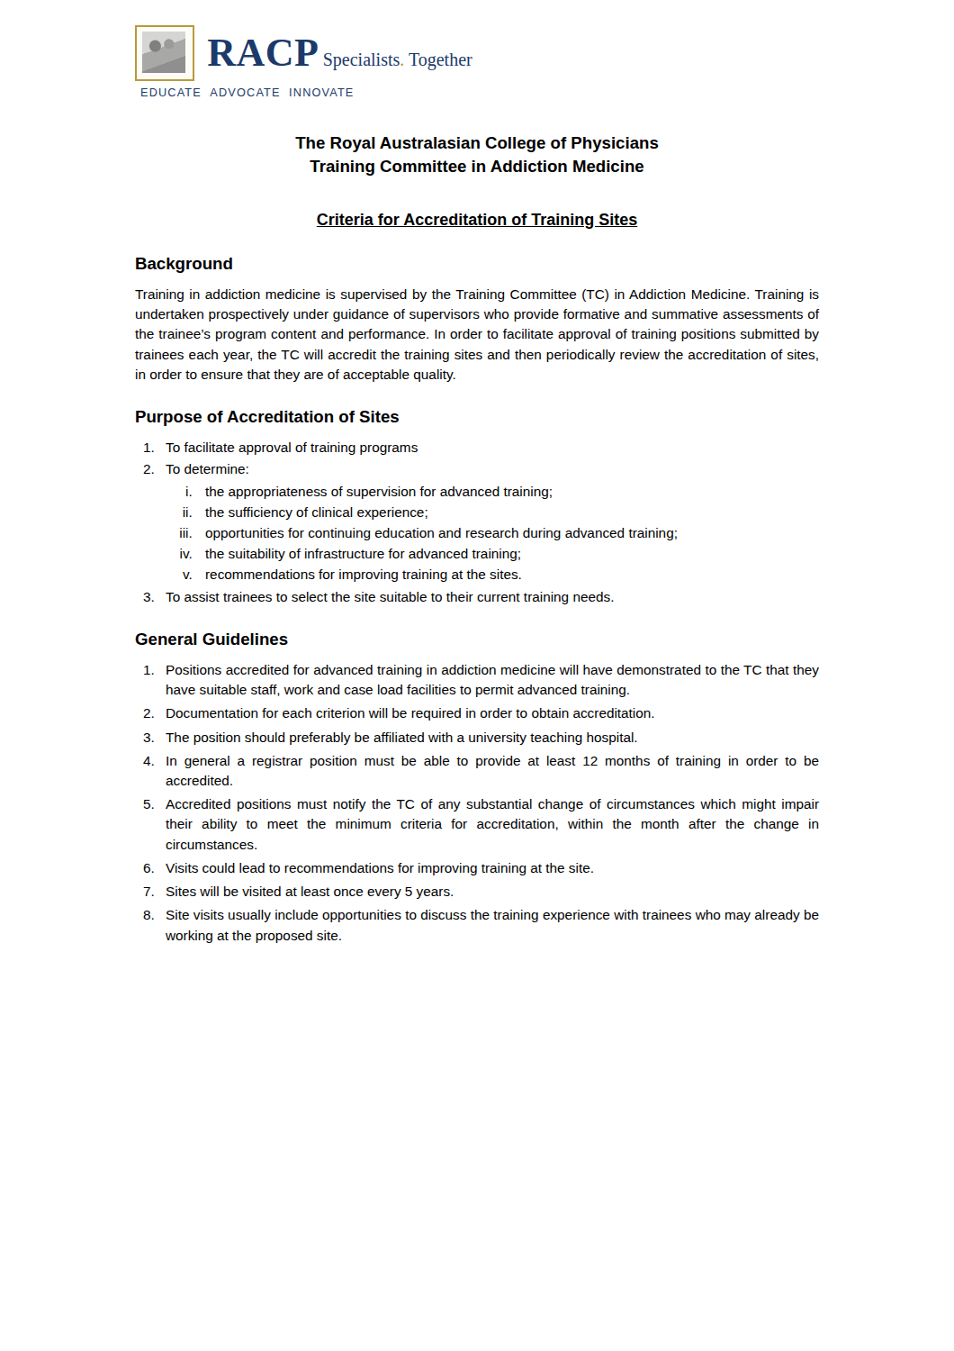RACP Specialists. Together
EDUCATE ADVOCATE INNOVATE
The Royal Australasian College of Physicians Training Committee in Addiction Medicine
Criteria for Accreditation of Training Sites
Background
Training in addiction medicine is supervised by the Training Committee (TC) in Addiction Medicine. Training is undertaken prospectively under guidance of supervisors who provide formative and summative assessments of the trainee’s program content and performance. In order to facilitate approval of training positions submitted by trainees each year, the TC will accredit the training sites and then periodically review the accreditation of sites, in order to ensure that they are of acceptable quality.
Purpose of Accreditation of Sites
To facilitate approval of training programs
To determine:
the appropriateness of supervision for advanced training;
the sufficiency of clinical experience;
opportunities for continuing education and research during advanced training;
the suitability of infrastructure for advanced training;
recommendations for improving training at the sites.
To assist trainees to select the site suitable to their current training needs.
General Guidelines
Positions accredited for advanced training in addiction medicine will have demonstrated to the TC that they have suitable staff, work and case load facilities to permit advanced training.
Documentation for each criterion will be required in order to obtain accreditation.
The position should preferably be affiliated with a university teaching hospital.
In general a registrar position must be able to provide at least 12 months of training in order to be accredited.
Accredited positions must notify the TC of any substantial change of circumstances which might impair their ability to meet the minimum criteria for accreditation, within the month after the change in circumstances.
Visits could lead to recommendations for improving training at the site.
Sites will be visited at least once every 5 years.
Site visits usually include opportunities to discuss the training experience with trainees who may already be working at the proposed site.